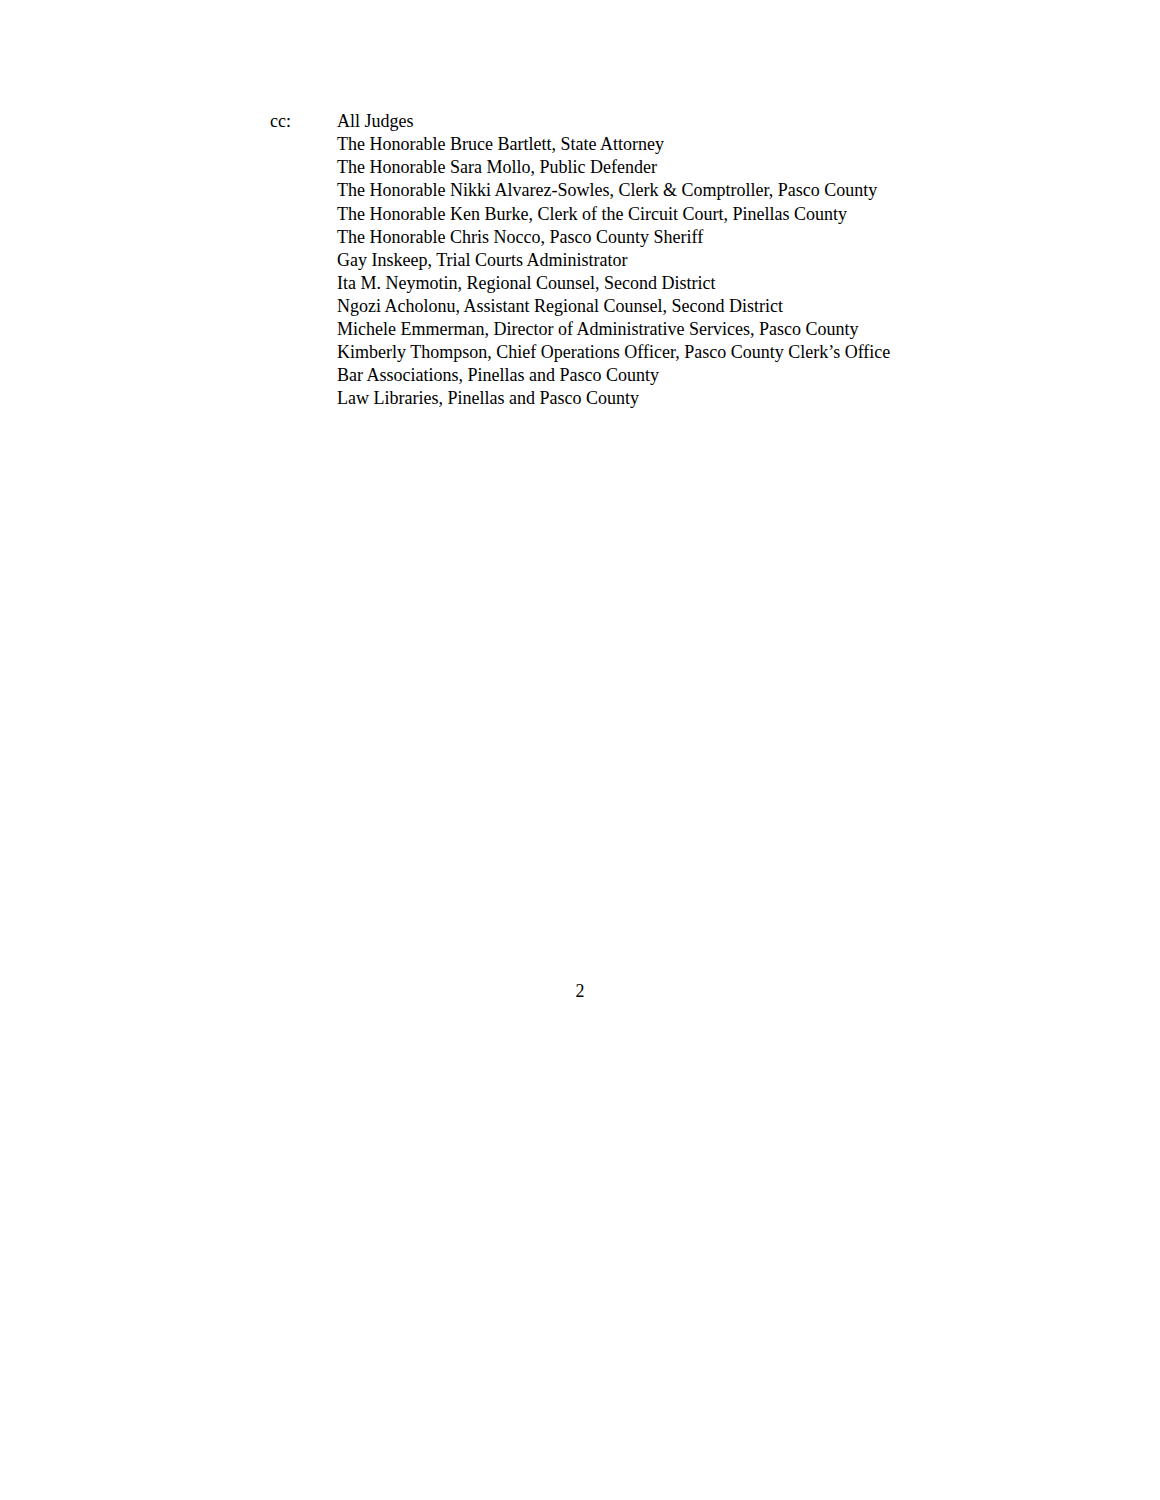cc:
All Judges
The Honorable Bruce Bartlett, State Attorney
The Honorable Sara Mollo, Public Defender
The Honorable Nikki Alvarez-Sowles, Clerk & Comptroller, Pasco County
The Honorable Ken Burke, Clerk of the Circuit Court, Pinellas County
The Honorable Chris Nocco, Pasco County Sheriff
Gay Inskeep, Trial Courts Administrator
Ita M. Neymotin, Regional Counsel, Second District
Ngozi Acholonu, Assistant Regional Counsel, Second District
Michele Emmerman, Director of Administrative Services, Pasco County
Kimberly Thompson, Chief Operations Officer, Pasco County Clerk’s Office
Bar Associations, Pinellas and Pasco County
Law Libraries, Pinellas and Pasco County
2